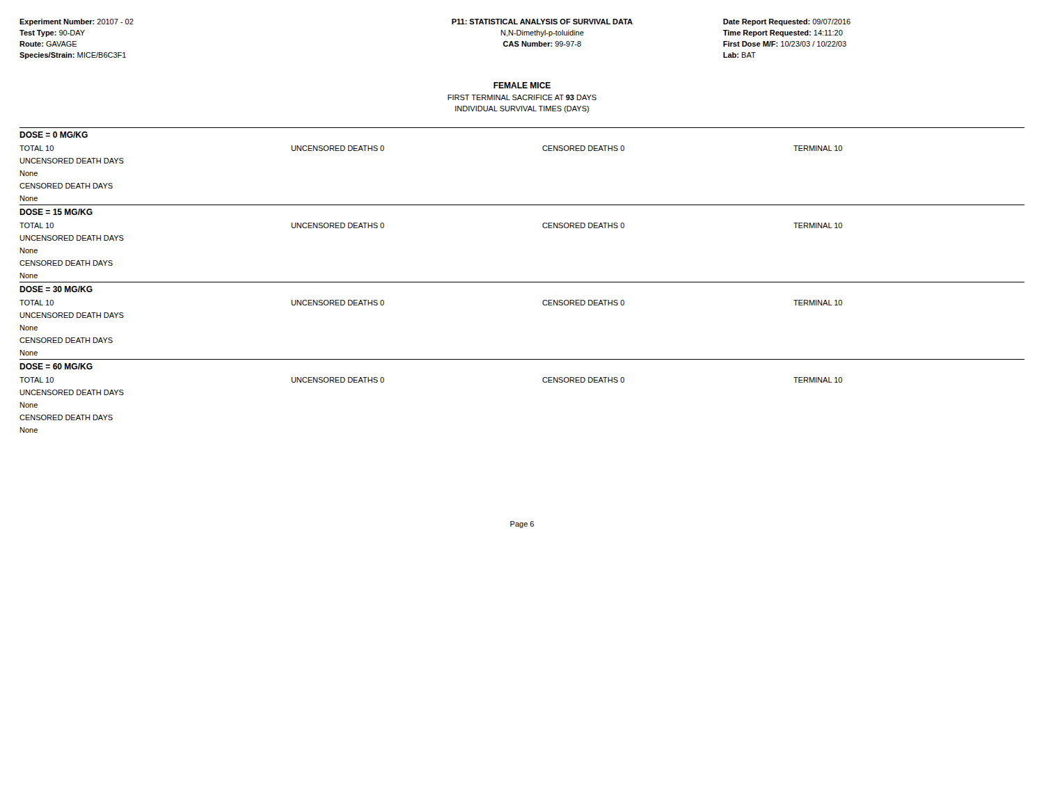| Experiment Number: 20107 - 02 Test Type: 90-DAY Route: GAVAGE Species/Strain: MICE/B6C3F1 | P11: STATISTICAL ANALYSIS OF SURVIVAL DATA N,N-Dimethyl-p-toluidine CAS Number: 99-97-8 | Date Report Requested: 09/07/2016 Time Report Requested: 14:11:20 First Dose M/F: 10/23/03 / 10/22/03 Lab: BAT |
FEMALE MICE
FIRST TERMINAL SACRIFICE AT 93 DAYS
INDIVIDUAL SURVIVAL TIMES (DAYS)
| DOSE = 0 MG/KG |
| TOTAL 10 | UNCENSORED DEATHS 0 | CENSORED DEATHS 0 | TERMINAL 10 |
| UNCENSORED DEATH DAYS |
| None |
| CENSORED DEATH DAYS |
| None |
| DOSE = 15 MG/KG |
| TOTAL 10 | UNCENSORED DEATHS 0 | CENSORED DEATHS 0 | TERMINAL 10 |
| UNCENSORED DEATH DAYS |
| None |
| CENSORED DEATH DAYS |
| None |
| DOSE = 30 MG/KG |
| TOTAL 10 | UNCENSORED DEATHS 0 | CENSORED DEATHS 0 | TERMINAL 10 |
| UNCENSORED DEATH DAYS |
| None |
| CENSORED DEATH DAYS |
| None |
| DOSE = 60 MG/KG |
| TOTAL 10 | UNCENSORED DEATHS 0 | CENSORED DEATHS 0 | TERMINAL 10 |
| UNCENSORED DEATH DAYS |
| None |
| CENSORED DEATH DAYS |
| None |
Page 6